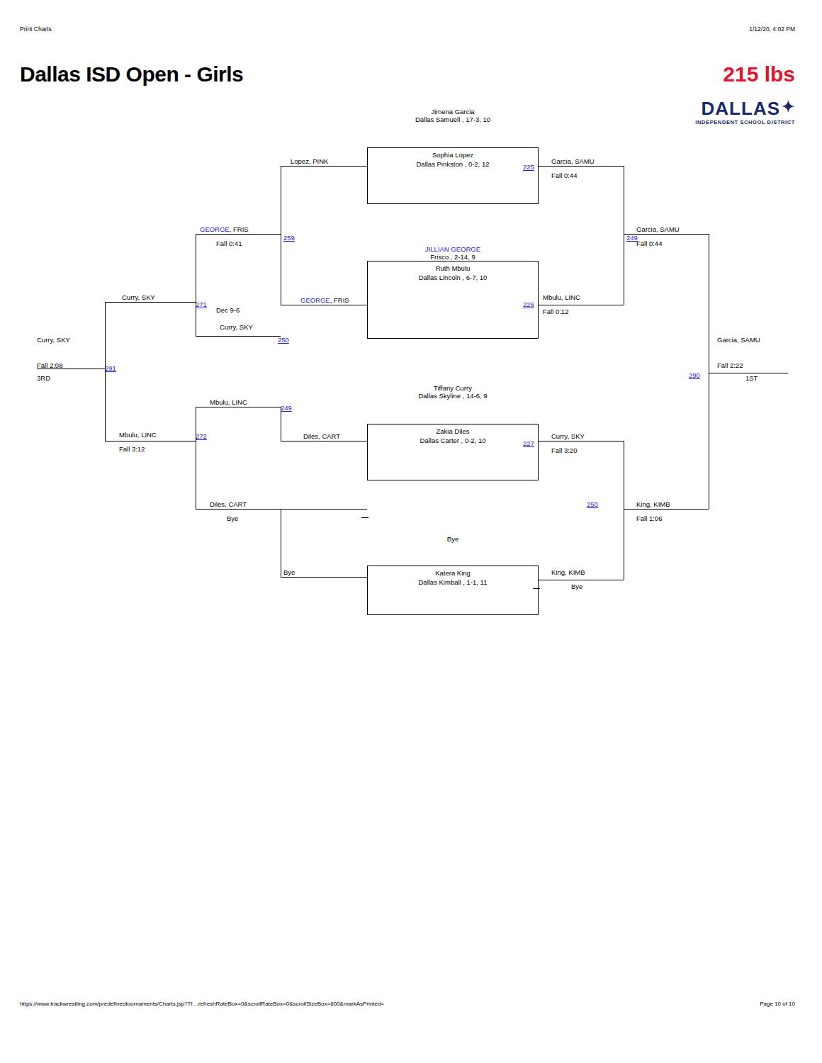Print Charts
1/12/20, 4:02 PM
Dallas ISD Open - Girls
215 lbs
DALLAS✦
INDEPENDENT SCHOOL DISTRICT
Sophia Lopez
Dallas Pinkston , 0-2, 12
Jimena Garcia
Dallas Samuell , 17-3, 10
Ruth Mbulu
Dallas Lincoln , 6-7, 10
JILLIAN GEORGE
Frisco , 2-14, 9
Zakia Diles
Dallas Carter , 0-2, 10
Tiffany Curry
Dallas Skyline , 14-6, 9
Katera King
Dallas Kimball , 1-1, 11
Bye
Lopez, PINK
GEORGE, FRIS
Fall 0:41
GEORGE, FRIS
Curry, SKY
Dec 9-6
Curry, SKY
Curry, SKY
Fall 2:08
3RD
Mbulu, LINC
Mbulu, LINC
Fall 3:12
Diles, CART
Diles, CART
Bye
Bye
Garcia, SAMU
Fall 0:44
Garcia, SAMU
Fall 0:44
Mbulu, LINC
Fall 0:12
Garcia, SAMU
Fall 2:22
1ST
Curry, SKY
Fall 3:20
King, KIMB
Fall 1:06
King, KIMB
Bye
225 226 227 259 271 250 249 272 291 249 250 290
https://www.trackwrestling.com/predefinedtournaments/Charts.jsp?TI…refreshRateBox=0&scrollRateBox=0&scrollSizeBox=600&markAsPrinted=
Page 10 of 10